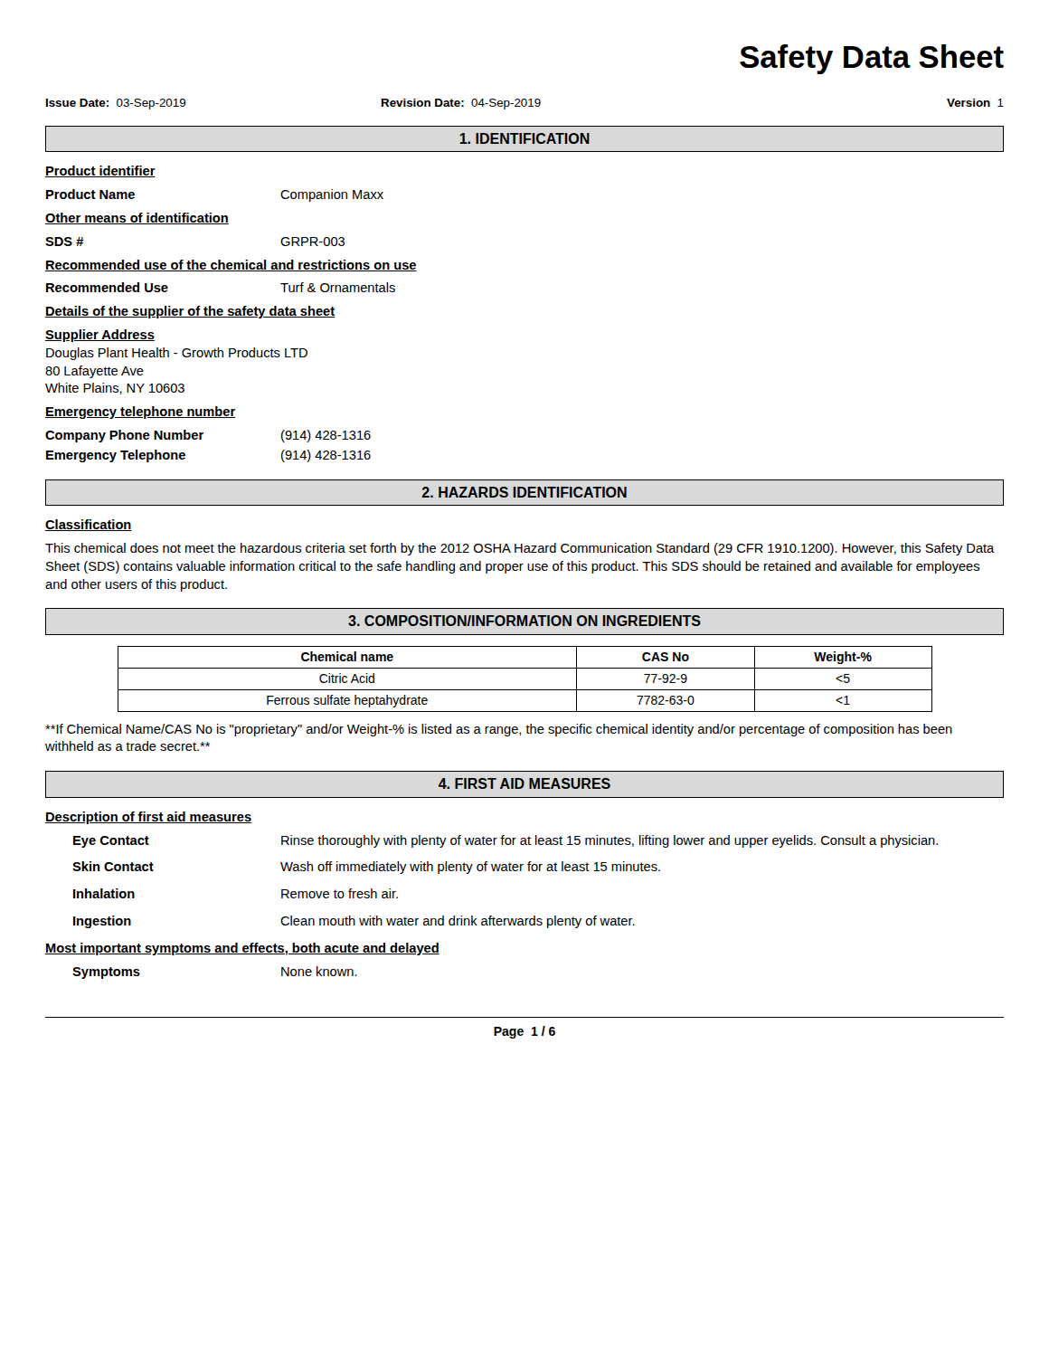Safety Data Sheet
Issue Date: 03-Sep-2019 Revision Date: 04-Sep-2019 Version 1
1. IDENTIFICATION
Product identifier
Product Name
Companion Maxx
Other means of identification
SDS #
GRPR-003
Recommended use of the chemical and restrictions on use
Recommended Use
Turf & Ornamentals
Details of the supplier of the safety data sheet
Supplier Address
Douglas Plant Health - Growth Products LTD
80 Lafayette Ave
White Plains, NY 10603
Emergency telephone number
Company Phone Number
(914) 428-1316
Emergency Telephone
(914) 428-1316
2. HAZARDS IDENTIFICATION
Classification
This chemical does not meet the hazardous criteria set forth by the 2012 OSHA Hazard Communication Standard (29 CFR 1910.1200). However, this Safety Data Sheet (SDS) contains valuable information critical to the safe handling and proper use of this product. This SDS should be retained and available for employees and other users of this product.
3. COMPOSITION/INFORMATION ON INGREDIENTS
| Chemical name | CAS No | Weight-% |
| --- | --- | --- |
| Citric Acid | 77-92-9 | <5 |
| Ferrous sulfate heptahydrate | 7782-63-0 | <1 |
**If Chemical Name/CAS No is "proprietary" and/or Weight-% is listed as a range, the specific chemical identity and/or percentage of composition has been withheld as a trade secret.**
4. FIRST AID MEASURES
Description of first aid measures
Eye Contact
Rinse thoroughly with plenty of water for at least 15 minutes, lifting lower and upper eyelids. Consult a physician.
Skin Contact
Wash off immediately with plenty of water for at least 15 minutes.
Inhalation
Remove to fresh air.
Ingestion
Clean mouth with water and drink afterwards plenty of water.
Most important symptoms and effects, both acute and delayed
Symptoms
None known.
Page 1 / 6